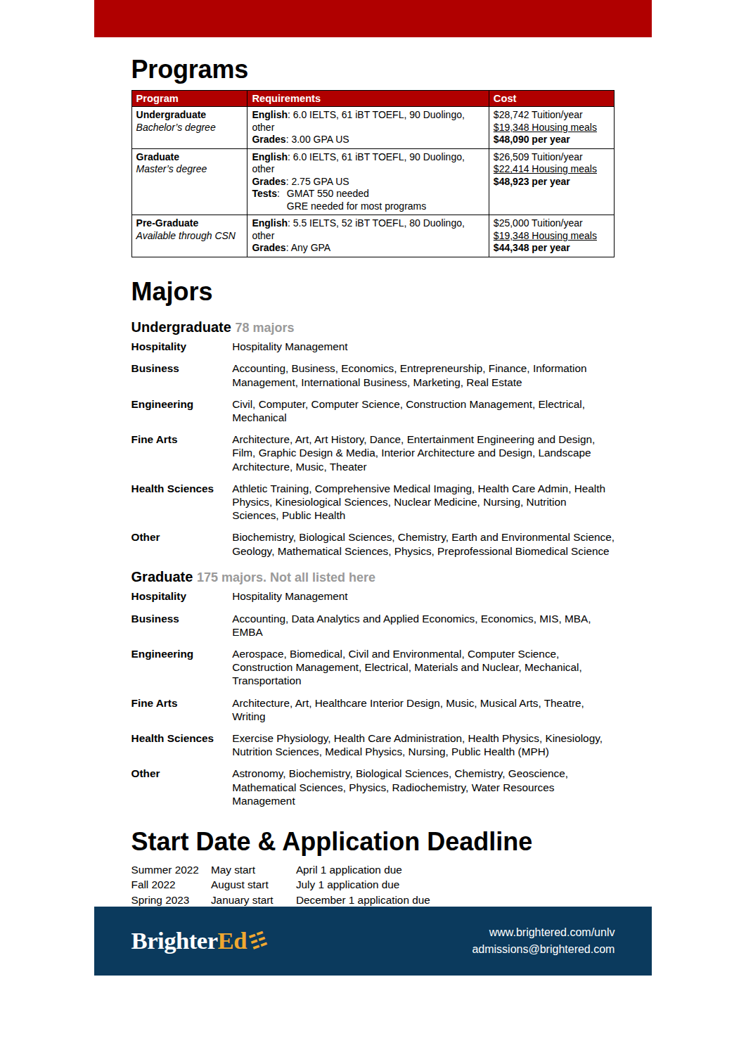Programs
| Program | Requirements | Cost |
| --- | --- | --- |
| Undergraduate Bachelor’s degree | English : 6.0 IELTS, 61 iBT TOEFL, 90 Duolingo, other Grades : 3.00 GPA US | $28,742 Tuition/year $19,348 Housing meals $48,090 per year |
| Graduate Master’s degree | English : 6.0 IELTS, 61 iBT TOEFL, 90 Duolingo, other Grades : 2.75 GPA US Tests : GMAT 550 needed GRE needed for most programs | $26,509 Tuition/year $22,414 Housing meals $48,923 per year |
| Pre-Graduate Available through CSN | English : 5.5 IELTS, 52 iBT TOEFL, 80 Duolingo, other Grades : Any GPA | $25,000 Tuition/year $19,348 Housing meals $44,348 per year |
Majors
Undergraduate 78 majors
Hospitality
Hospitality Management
Business
Accounting, Business, Economics, Entrepreneurship, Finance, Information Management, International Business, Marketing, Real Estate
Engineering
Civil, Computer, Computer Science, Construction Management, Electrical, Mechanical
Fine Arts
Architecture, Art, Art History, Dance, Entertainment Engineering and Design, Film, Graphic Design & Media, Interior Architecture and Design, Landscape Architecture, Music, Theater
Health Sciences
Athletic Training, Comprehensive Medical Imaging, Health Care Admin, Health Physics, Kinesiological Sciences, Nuclear Medicine, Nursing, Nutrition Sciences, Public Health
Other
Biochemistry, Biological Sciences, Chemistry, Earth and Environmental Science,
Geology, Mathematical Sciences, Physics, Preprofessional Biomedical Science
Graduate 175 majors. Not all listed here
Hospitality
Hospitality Management
Business
Accounting, Data Analytics and Applied Economics, Economics, MIS, MBA, EMBA
Engineering
Aerospace, Biomedical, Civil and Environmental, Computer Science, Construction Management, Electrical, Materials and Nuclear, Mechanical, Transportation
Fine Arts
Architecture, Art, Healthcare Interior Design, Music, Musical Arts, Theatre, Writing
Health Sciences
Exercise Physiology, Health Care Administration, Health Physics, Kinesiology, Nutrition Sciences, Medical Physics, Nursing, Public Health (MPH)
Other
Astronomy, Biochemistry, Biological Sciences, Chemistry, Geoscience, Mathematical Sciences, Physics, Radiochemistry, Water Resources Management
Start Date & Application Deadline
Summer 2022
May start
April 1 application due
Fall 2022
August start
July 1 application due
Spring 2023
January start
December 1 application due
Brighter Ed☷
www.brightered.com/unlv
admissions@brightered.com